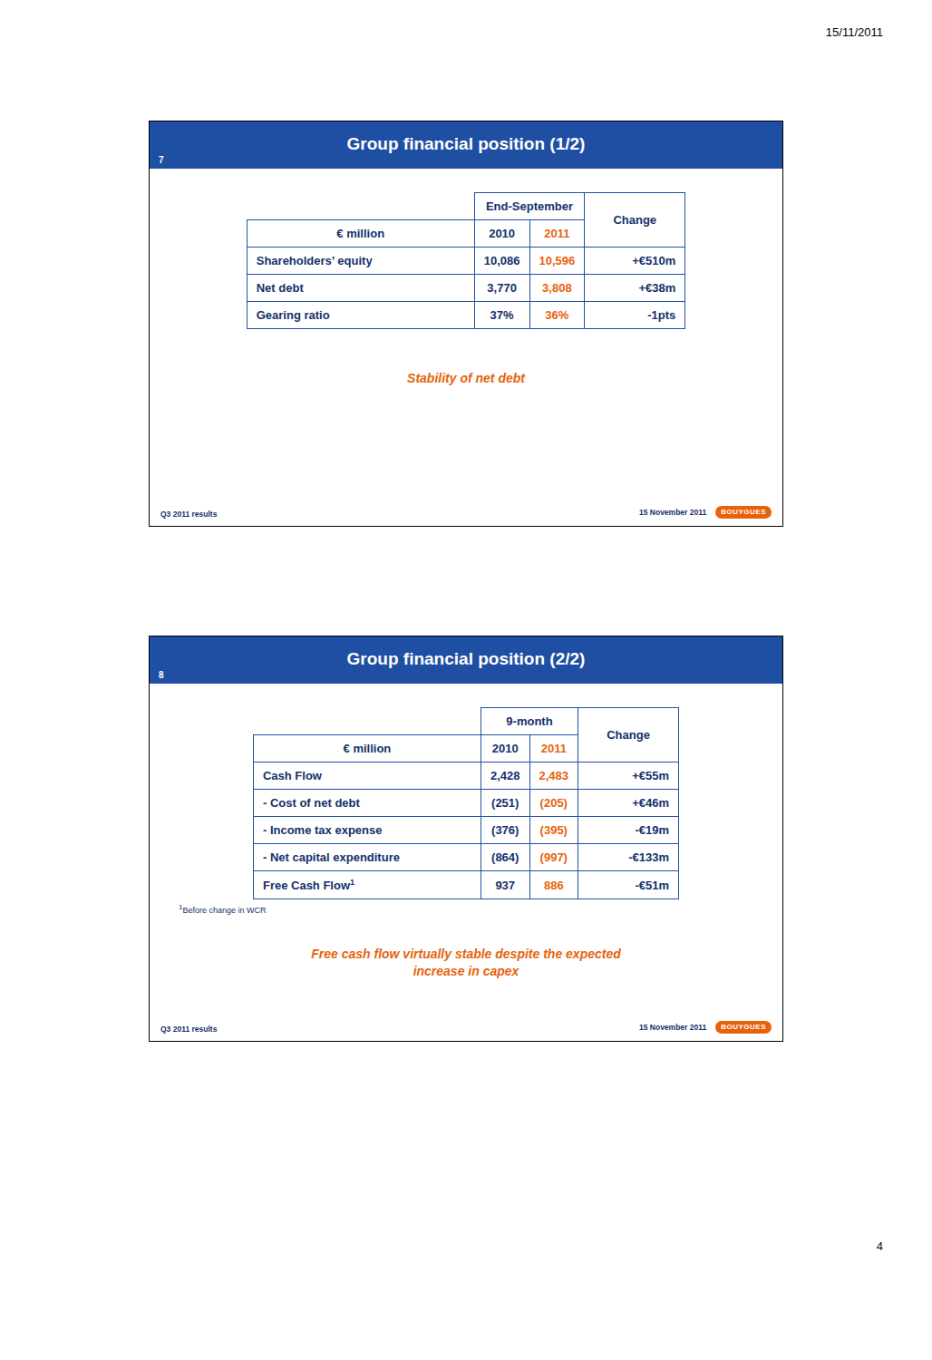15/11/2011
Group financial position (1/2) 7
| | End-September | Change |
| --- | --- | --- |
| € million | 2010 | 2011 |
| Shareholders’ equity | 10,086 | 10,596 | +€510m |
| Net debt | 3,770 | 3,808 | +€38m |
| Gearing ratio | 37% | 36% | -1pts |
Stability of net debt
Q3 2011 results 15 November 2011 BOUYGUES
Group financial position (2/2) 8
| | 9-month | Change |
| --- | --- | --- |
| € million | 2010 | 2011 |
| Cash Flow | 2,428 | 2,483 | +€55m |
| - Cost of net debt | (251) | (205) | +€46m |
| - Income tax expense | (376) | (395) | -€19m |
| - Net capital expenditure | (864) | (997) | -€133m |
| Free Cash Flow 1 | 937 | 886 | -€51m |
1Before change in WCR
Free cash flow virtually stable despite the expected
increase in capex
Q3 2011 results 15 November 2011 BOUYGUES
4